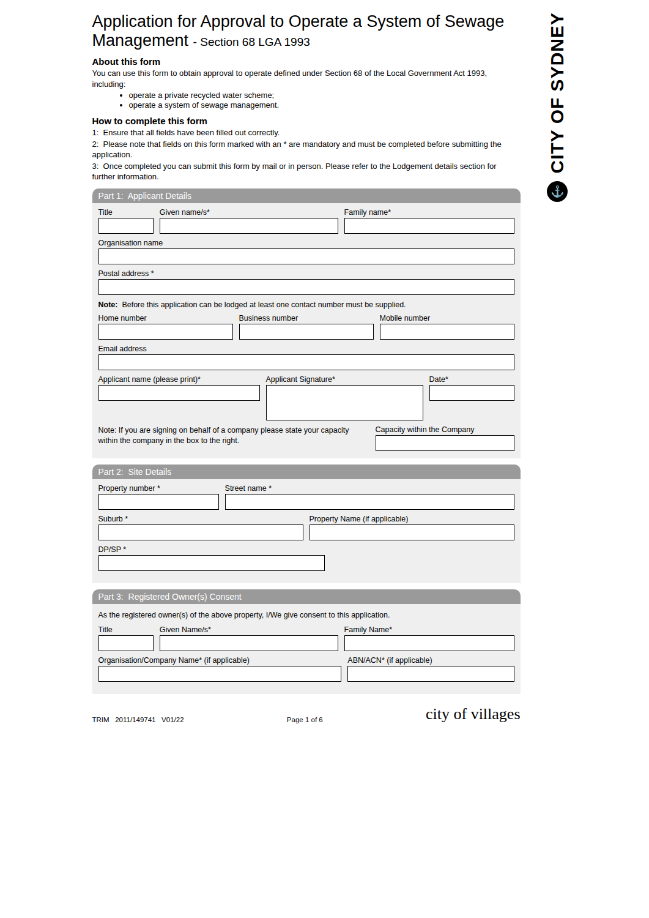CITY OF SYDNEY
⚓
Application for Approval to Operate a System of Sewage Management - Section 68 LGA 1993
About this form
You can use this form to obtain approval to operate defined under Section 68 of the Local Government Act 1993, including:
operate a private recycled water scheme;
operate a system of sewage management.
How to complete this form
1: Ensure that all fields have been filled out correctly.
2: Please note that fields on this form marked with an * are mandatory and must be completed before submitting the application.
3: Once completed you can submit this form by mail or in person. Please refer to the Lodgement details section for further information.
Part 1: Applicant Details
Title
Given name/s*
Family name*
Organisation name
Postal address *
Note: Before this application can be lodged at least one contact number must be supplied.
Home number
Business number
Mobile number
Email address
Applicant name (please print)*
Applicant Signature*
Date*
Note: If you are signing on behalf of a company please state your capacity within the company in the box to the right.
Capacity within the Company
Part 2: Site Details
Property number *
Street name *
Suburb *
Property Name (if applicable)
DP/SP *
Part 3: Registered Owner(s) Consent
As the registered owner(s) of the above property, I/We give consent to this application.
Title
Given Name/s*
Family Name*
Organisation/Company Name* (if applicable)
ABN/ACN* (if applicable)
TRIM 2011/149741 V01/22
Page 1 of 6
city of villages